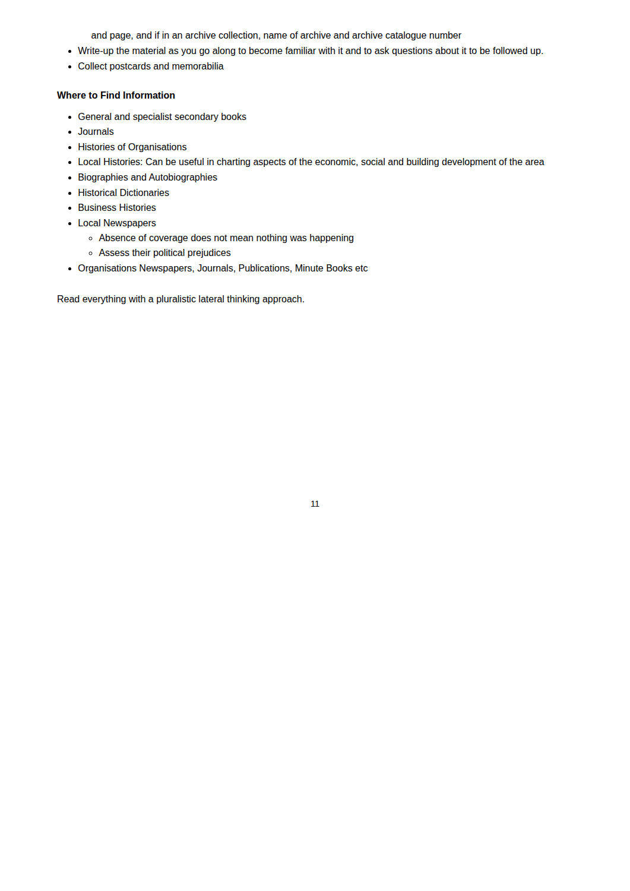and page, and if in an archive collection, name of archive and archive catalogue number
Write-up the material as you go along to become familiar with it and to ask questions about it to be followed up.
Collect postcards and memorabilia
Where to Find Information
General and specialist secondary books
Journals
Histories of Organisations
Local Histories: Can be useful in charting aspects of the economic, social and building development of the area
Biographies and Autobiographies
Historical Dictionaries
Business Histories
Local Newspapers
Absence of coverage does not mean nothing was happening
Assess their political prejudices
Organisations Newspapers, Journals, Publications, Minute Books etc
Read everything with a pluralistic lateral thinking approach.
11